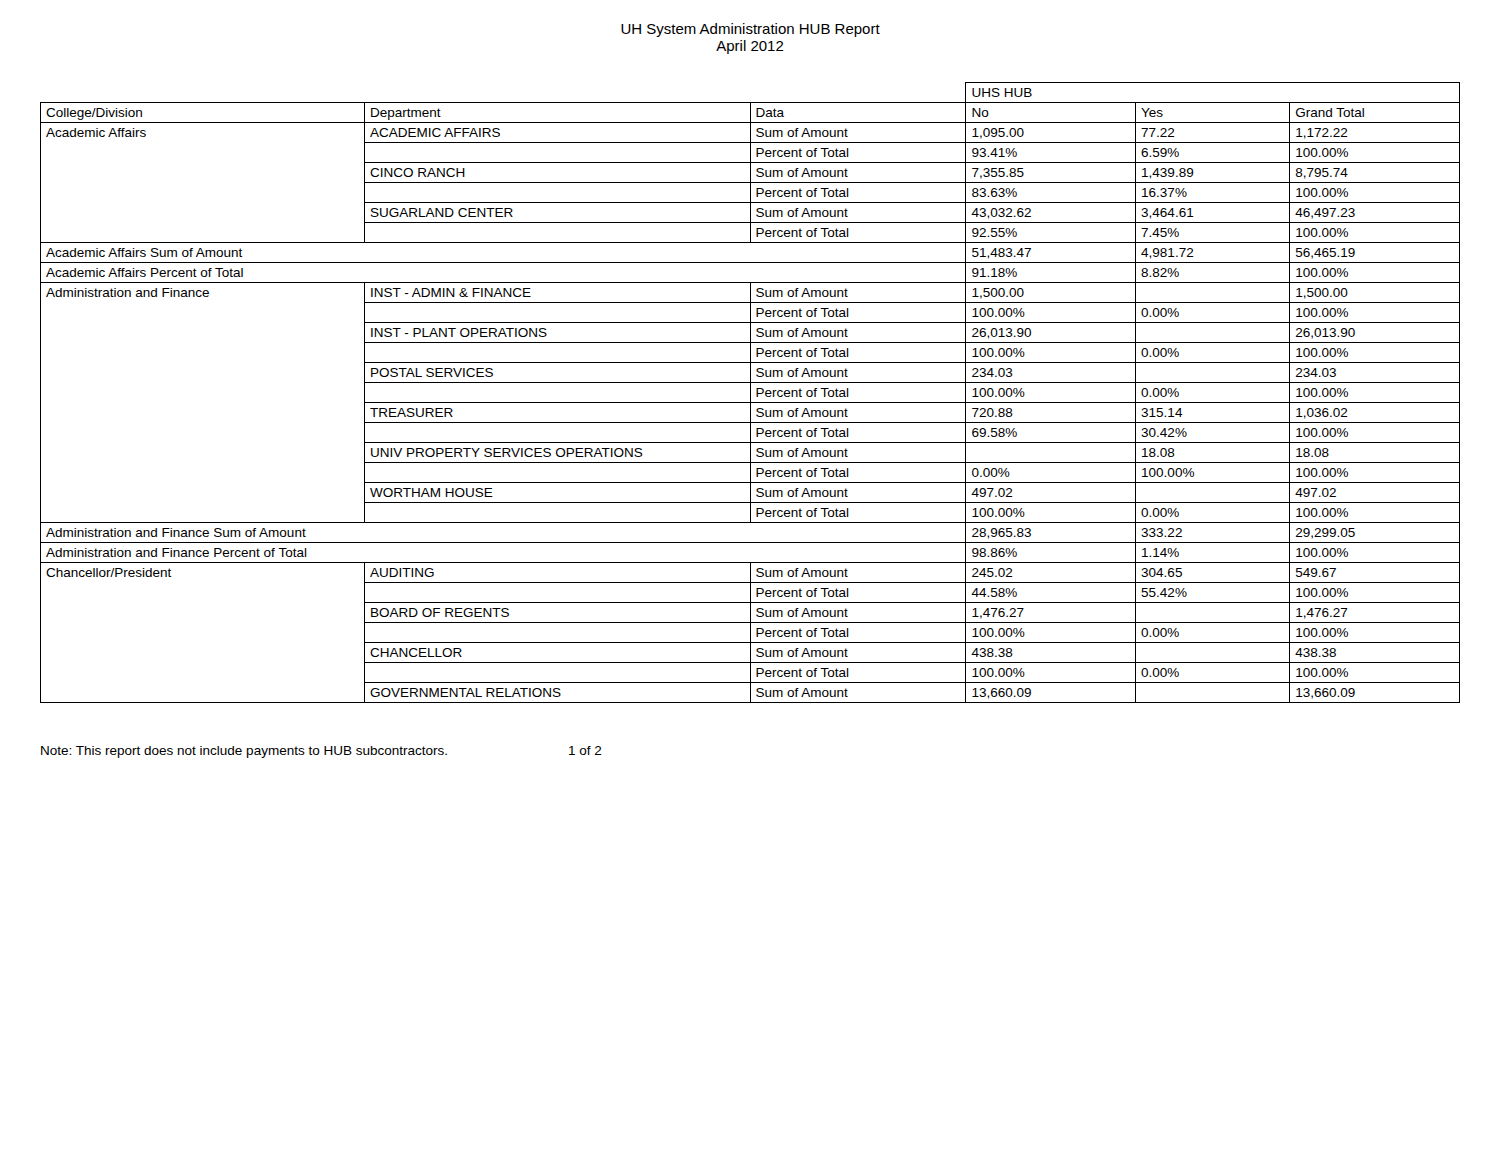UH System Administration HUB Report
April 2012
| | | | UHS HUB |
| College/Division | Department | Data | No | Yes | Grand Total |
| Academic Affairs | ACADEMIC AFFAIRS | Sum of Amount | 1,095.00 | 77.22 | 1,172.22 |
| | Percent of Total | 93.41% | 6.59% | 100.00% |
| CINCO RANCH | Sum of Amount | 7,355.85 | 1,439.89 | 8,795.74 |
| | Percent of Total | 83.63% | 16.37% | 100.00% |
| SUGARLAND CENTER | Sum of Amount | 43,032.62 | 3,464.61 | 46,497.23 |
| | Percent of Total | 92.55% | 7.45% | 100.00% |
| Academic Affairs Sum of Amount | 51,483.47 | 4,981.72 | 56,465.19 |
| Academic Affairs Percent of Total | 91.18% | 8.82% | 100.00% |
| Administration and Finance | INST - ADMIN & FINANCE | Sum of Amount | 1,500.00 | | 1,500.00 |
| | Percent of Total | 100.00% | 0.00% | 100.00% |
| INST - PLANT OPERATIONS | Sum of Amount | 26,013.90 | | 26,013.90 |
| | Percent of Total | 100.00% | 0.00% | 100.00% |
| POSTAL SERVICES | Sum of Amount | 234.03 | | 234.03 |
| | Percent of Total | 100.00% | 0.00% | 100.00% |
| TREASURER | Sum of Amount | 720.88 | 315.14 | 1,036.02 |
| | Percent of Total | 69.58% | 30.42% | 100.00% |
| UNIV PROPERTY SERVICES OPERATIONS | Sum of Amount | | 18.08 | 18.08 |
| | Percent of Total | 0.00% | 100.00% | 100.00% |
| WORTHAM HOUSE | Sum of Amount | 497.02 | | 497.02 |
| | Percent of Total | 100.00% | 0.00% | 100.00% |
| Administration and Finance Sum of Amount | 28,965.83 | 333.22 | 29,299.05 |
| Administration and Finance Percent of Total | 98.86% | 1.14% | 100.00% |
| Chancellor/President | AUDITING | Sum of Amount | 245.02 | 304.65 | 549.67 |
| | Percent of Total | 44.58% | 55.42% | 100.00% |
| BOARD OF REGENTS | Sum of Amount | 1,476.27 | | 1,476.27 |
| | Percent of Total | 100.00% | 0.00% | 100.00% |
| CHANCELLOR | Sum of Amount | 438.38 | | 438.38 |
| | Percent of Total | 100.00% | 0.00% | 100.00% |
| GOVERNMENTAL RELATIONS | Sum of Amount | 13,660.09 | | 13,660.09 |
Note: This report does not include payments to HUB subcontractors. 1 of 2